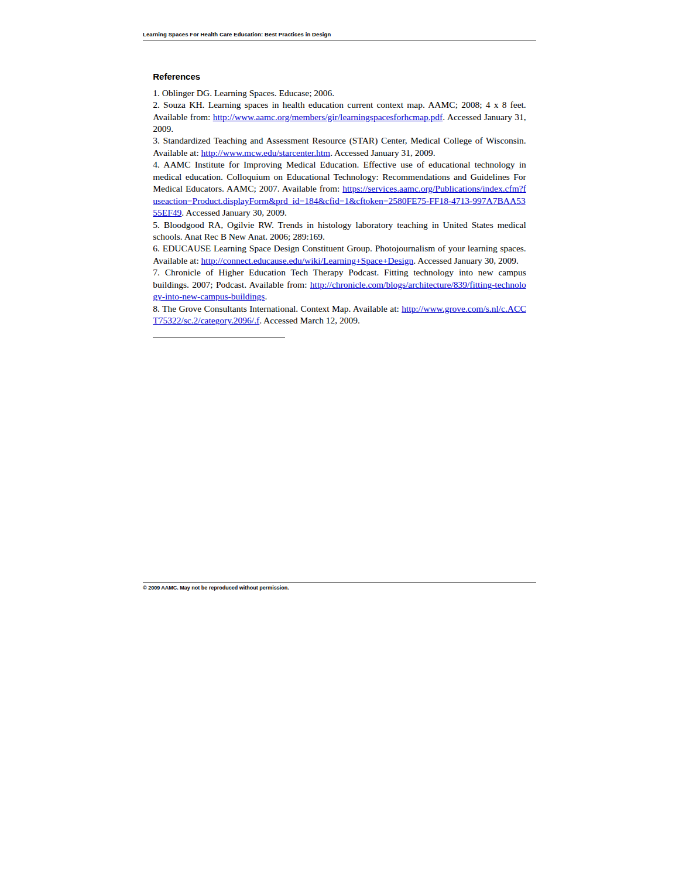Learning Spaces For Health Care Education: Best Practices in Design
References
1. Oblinger DG. Learning Spaces. Educase; 2006.
2. Souza KH. Learning spaces in health education current context map. AAMC; 2008; 4 x 8 feet. Available from: http://www.aamc.org/members/gir/learningspacesforhcmap.pdf. Accessed January 31, 2009.
3. Standardized Teaching and Assessment Resource (STAR) Center, Medical College of Wisconsin. Available at: http://www.mcw.edu/starcenter.htm. Accessed January 31, 2009.
4. AAMC Institute for Improving Medical Education. Effective use of educational technology in medical education. Colloquium on Educational Technology: Recommendations and Guidelines For Medical Educators. AAMC; 2007. Available from: https://services.aamc.org/Publications/index.cfm?fuseaction=Product.displayForm&prd_id=184&cfid=1&cftoken=2580FE75-FF18-4713-997A7BAA5355EF49. Accessed January 30, 2009.
5. Bloodgood RA, Ogilvie RW. Trends in histology laboratory teaching in United States medical schools. Anat Rec B New Anat. 2006; 289:169.
6. EDUCAUSE Learning Space Design Constituent Group. Photojournalism of your learning spaces. Available at: http://connect.educause.edu/wiki/Learning+Space+Design. Accessed January 30, 2009.
7. Chronicle of Higher Education Tech Therapy Podcast. Fitting technology into new campus buildings. 2007; Podcast. Available from: http://chronicle.com/blogs/architecture/839/fitting-technology-into-new-campus-buildings.
8. The Grove Consultants International. Context Map. Available at: http://www.grove.com/s.nl/c.ACCT75322/sc.2/category.2096/.f. Accessed March 12, 2009.
© 2009 AAMC. May not be reproduced without permission.